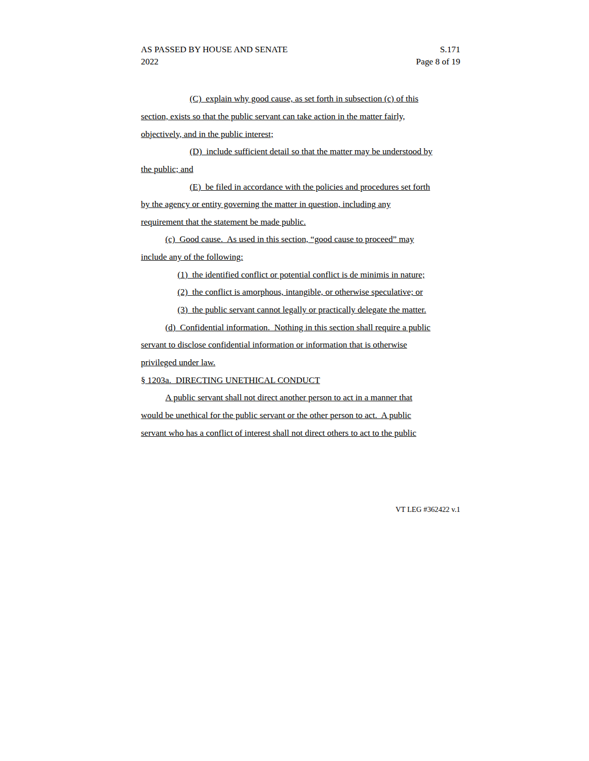AS PASSED BY HOUSE AND SENATE
2022
S.171
Page 8 of 19
(C) explain why good cause, as set forth in subsection (c) of this
section, exists so that the public servant can take action in the matter fairly,
objectively, and in the public interest;
(D) include sufficient detail so that the matter may be understood by
the public; and
(E) be filed in accordance with the policies and procedures set forth
by the agency or entity governing the matter in question, including any
requirement that the statement be made public.
(c) Good cause. As used in this section, “good cause to proceed” may
include any of the following:
(1) the identified conflict or potential conflict is de minimis in nature;
(2) the conflict is amorphous, intangible, or otherwise speculative; or
(3) the public servant cannot legally or practically delegate the matter.
(d) Confidential information. Nothing in this section shall require a public
servant to disclose confidential information or information that is otherwise
privileged under law.
§ 1203a. DIRECTING UNETHICAL CONDUCT
A public servant shall not direct another person to act in a manner that
would be unethical for the public servant or the other person to act. A public
servant who has a conflict of interest shall not direct others to act to the public
VT LEG #362422 v.1